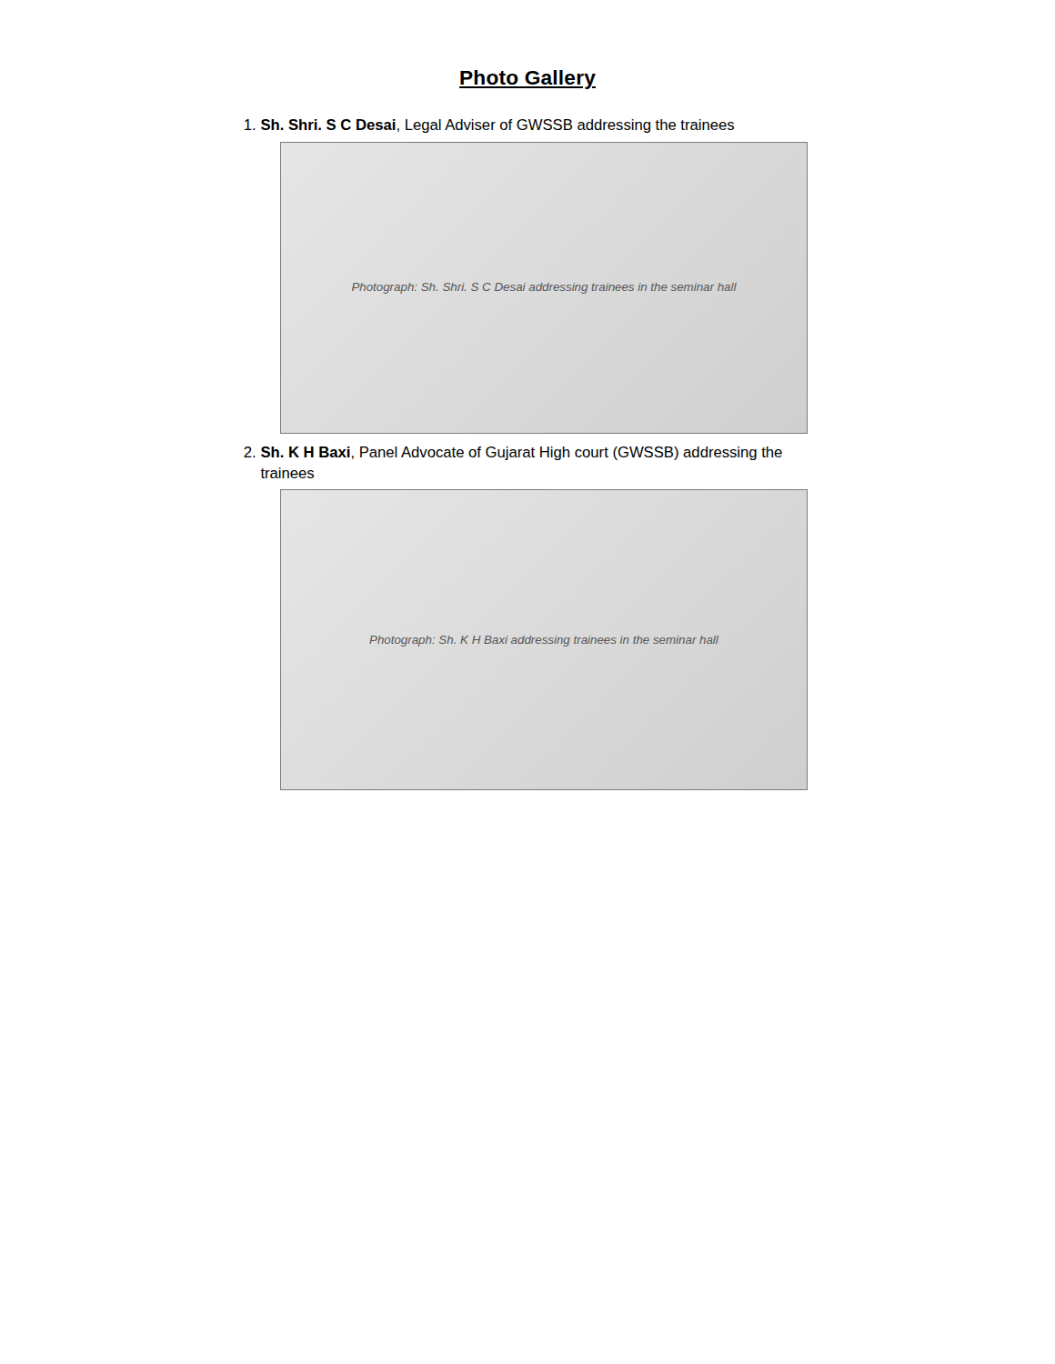Photo Gallery
Sh. Shri. S C Desai, Legal Adviser of GWSSB addressing the trainees
Photograph: Sh. Shri. S C Desai addressing trainees in the seminar hall
Sh. K H Baxi, Panel Advocate of Gujarat High court (GWSSB) addressing the trainees
Photograph: Sh. K H Baxi addressing trainees in the seminar hall